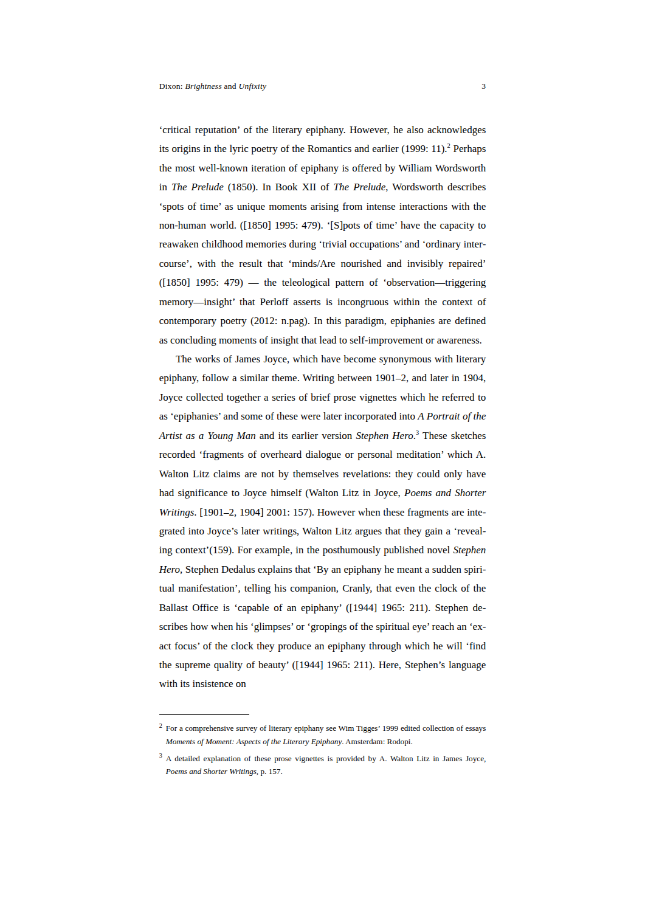Dixon: Brightness and Unfixity
3
‘critical reputation’ of the literary epiphany. However, he also acknowledges its origins in the lyric poetry of the Romantics and earlier (1999: 11).2 Perhaps the most well-known iteration of epiphany is offered by William Wordsworth in The Prelude (1850). In Book XII of The Prelude, Wordsworth describes ‘spots of time’ as unique moments arising from intense interactions with the non-human world. ([1850] 1995: 479). ‘[S]pots of time’ have the capacity to reawaken childhood memories during ‘trivial occupations’ and ‘ordinary intercourse’, with the result that ‘minds/Are nourished and invisibly repaired’ ([1850] 1995: 479) — the teleological pattern of ‘observation—triggering memory—insight’ that Perloff asserts is incongruous within the context of contemporary poetry (2012: n.pag). In this paradigm, epiphanies are defined as concluding moments of insight that lead to self-improvement or awareness.
The works of James Joyce, which have become synonymous with literary epiphany, follow a similar theme. Writing between 1901–2, and later in 1904, Joyce collected together a series of brief prose vignettes which he referred to as ‘epiphanies’ and some of these were later incorporated into A Portrait of the Artist as a Young Man and its earlier version Stephen Hero.3 These sketches recorded ‘fragments of overheard dialogue or personal meditation’ which A. Walton Litz claims are not by themselves revelations: they could only have had significance to Joyce himself (Walton Litz in Joyce, Poems and Shorter Writings. [1901–2, 1904] 2001: 157). However when these fragments are integrated into Joyce’s later writings, Walton Litz argues that they gain a ‘revealing context’(159). For example, in the posthumously published novel Stephen Hero, Stephen Dedalus explains that ‘By an epiphany he meant a sudden spiritual manifestation’, telling his companion, Cranly, that even the clock of the Ballast Office is ‘capable of an epiphany’ ([1944] 1965: 211). Stephen describes how when his ‘glimpses’ or ‘gropings of the spiritual eye’ reach an ‘exact focus’ of the clock they produce an epiphany through which he will ‘find the supreme quality of beauty’ ([1944] 1965: 211). Here, Stephen’s language with its insistence on
2 For a comprehensive survey of literary epiphany see Wim Tigges’ 1999 edited collection of essays Moments of Moment: Aspects of the Literary Epiphany. Amsterdam: Rodopi.
3 A detailed explanation of these prose vignettes is provided by A. Walton Litz in James Joyce, Poems and Shorter Writings, p. 157.